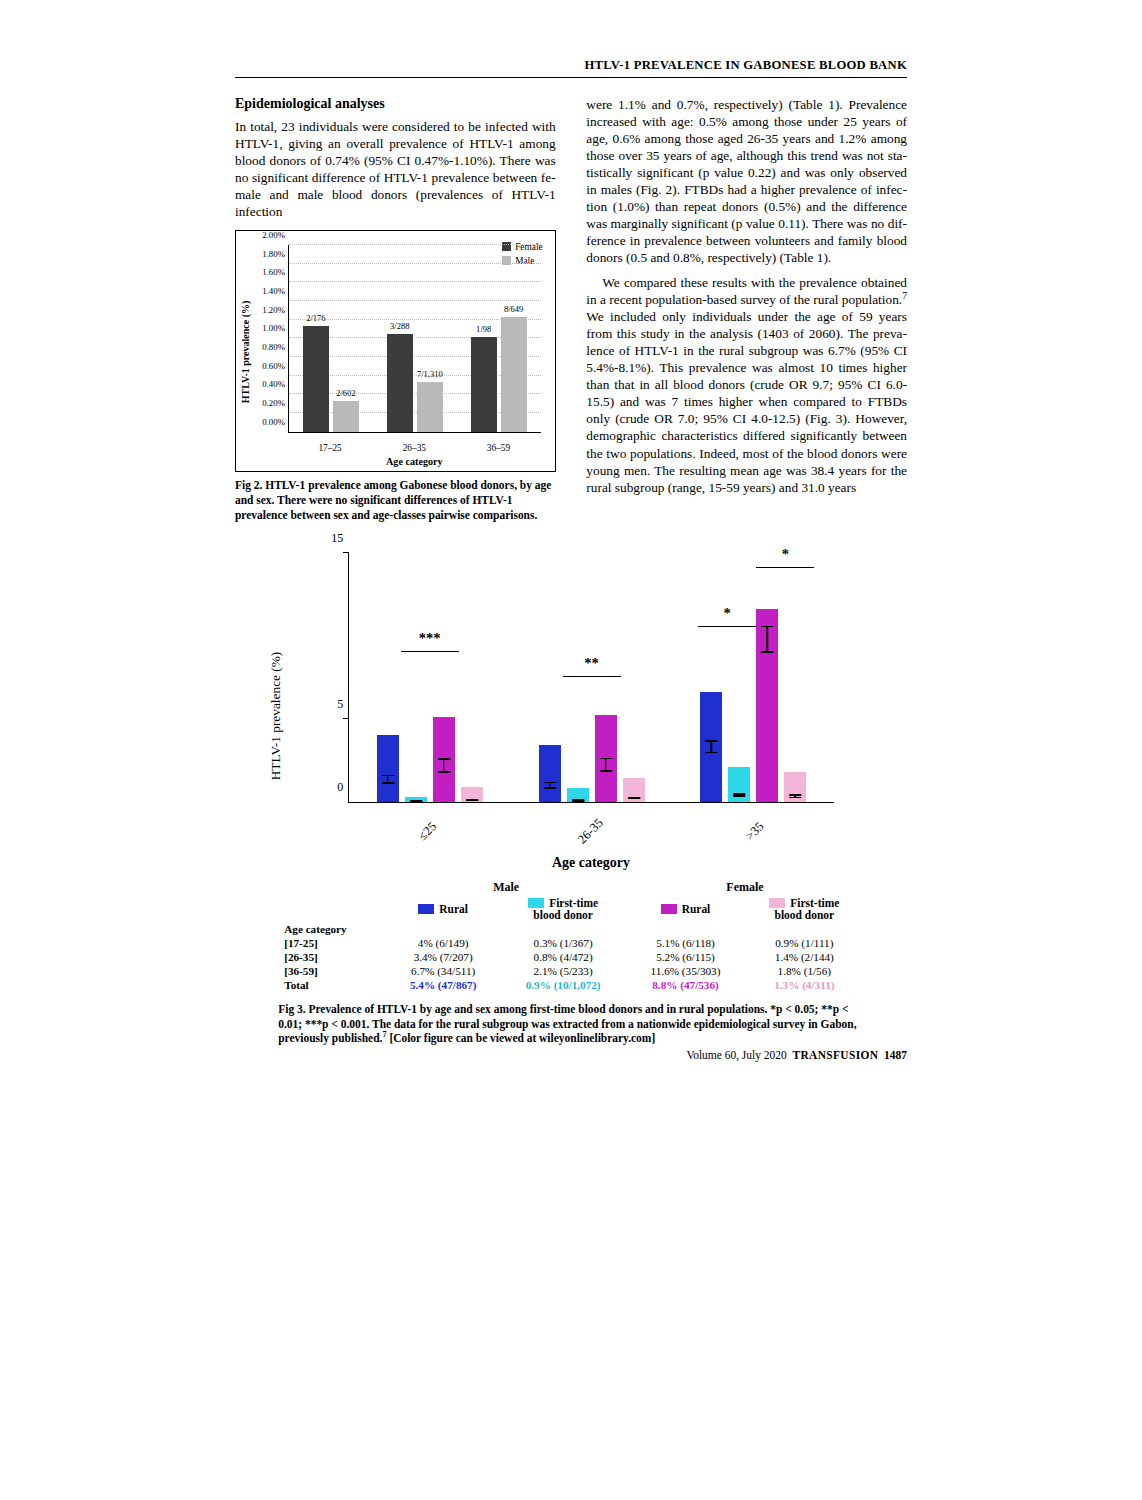HTLV-1 PREVALENCE IN GABONESE BLOOD BANK
Epidemiological analyses
In total, 23 individuals were considered to be infected with HTLV-1, giving an overall prevalence of HTLV-1 among blood donors of 0.74% (95% CI 0.47%-1.10%). There was no significant difference of HTLV-1 prevalence between female and male blood donors (prevalences of HTLV-1 infection
Female
Male
HTLV-1 prevalence (%)
2.00%
1.80%
1.60%
1.40%
1.20%
1.00%
0.80%
0.60%
0.40%
0.20%
0.00%
2/176
2/602
3/288
7/1,310
1/98
8/649
17–25 26–35 36–59
Age category
Fig 2. HTLV-1 prevalence among Gabonese blood donors, by age and sex. There were no significant differences of HTLV-1 prevalence between sex and age-classes pairwise comparisons.
were 1.1% and 0.7%, respectively) (Table 1). Prevalence increased with age: 0.5% among those under 25 years of age, 0.6% among those aged 26-35 years and 1.2% among those over 35 years of age, although this trend was not statistically significant (p value 0.22) and was only observed in males (Fig. 2). FTBDs had a higher prevalence of infection (1.0%) than repeat donors (0.5%) and the difference was marginally significant (p value 0.11). There was no difference in prevalence between volunteers and family blood donors (0.5 and 0.8%, respectively) (Table 1).
We compared these results with the prevalence obtained in a recent population-based survey of the rural population.7 We included only individuals under the age of 59 years from this study in the analysis (1403 of 2060). The prevalence of HTLV-1 in the rural subgroup was 6.7% (95% CI 5.4%-8.1%). This prevalence was almost 10 times higher than that in all blood donors (crude OR 9.7; 95% CI 6.0-15.5) and was 7 times higher when compared to FTBDs only (crude OR 7.0; 95% CI 4.0-12.5) (Fig. 3). However, demographic characteristics differed significantly between the two populations. Indeed, most of the blood donors were young men. The resulting mean age was 38.4 years for the rural subgroup (range, 15-59 years) and 31.0 years
HTLV-1 prevalence (%)
15
5
0
***
**
*
*
≤25 26-35 >35
Age category
| | Male | Female |
| | Rural | First-time blood donor | Rural | First-time blood donor |
| Age category | | | | |
| [17-25] | 4% (6/149) | 0.3% (1/367) | 5.1% (6/118) | 0.9% (1/111) |
| [26-35] | 3.4% (7/207) | 0.8% (4/472) | 5.2% (6/115) | 1.4% (2/144) |
| [36-59] | 6.7% (34/511) | 2.1% (5/233) | 11.6% (35/303) | 1.8% (1/56) |
| Total | 5.4% (47/867) | 0.9% (10/1,072) | 8.8% (47/536) | 1.3% (4/311) |
Fig 3. Prevalence of HTLV-1 by age and sex among first-time blood donors and in rural populations. *p < 0.05; **p < 0.01; ***p < 0.001. The data for the rural subgroup was extracted from a nationwide epidemiological survey in Gabon, previously published.7 [Color figure can be viewed at wileyonlinelibrary.com]
Volume 60, July 2020 TRANSFUSION 1487